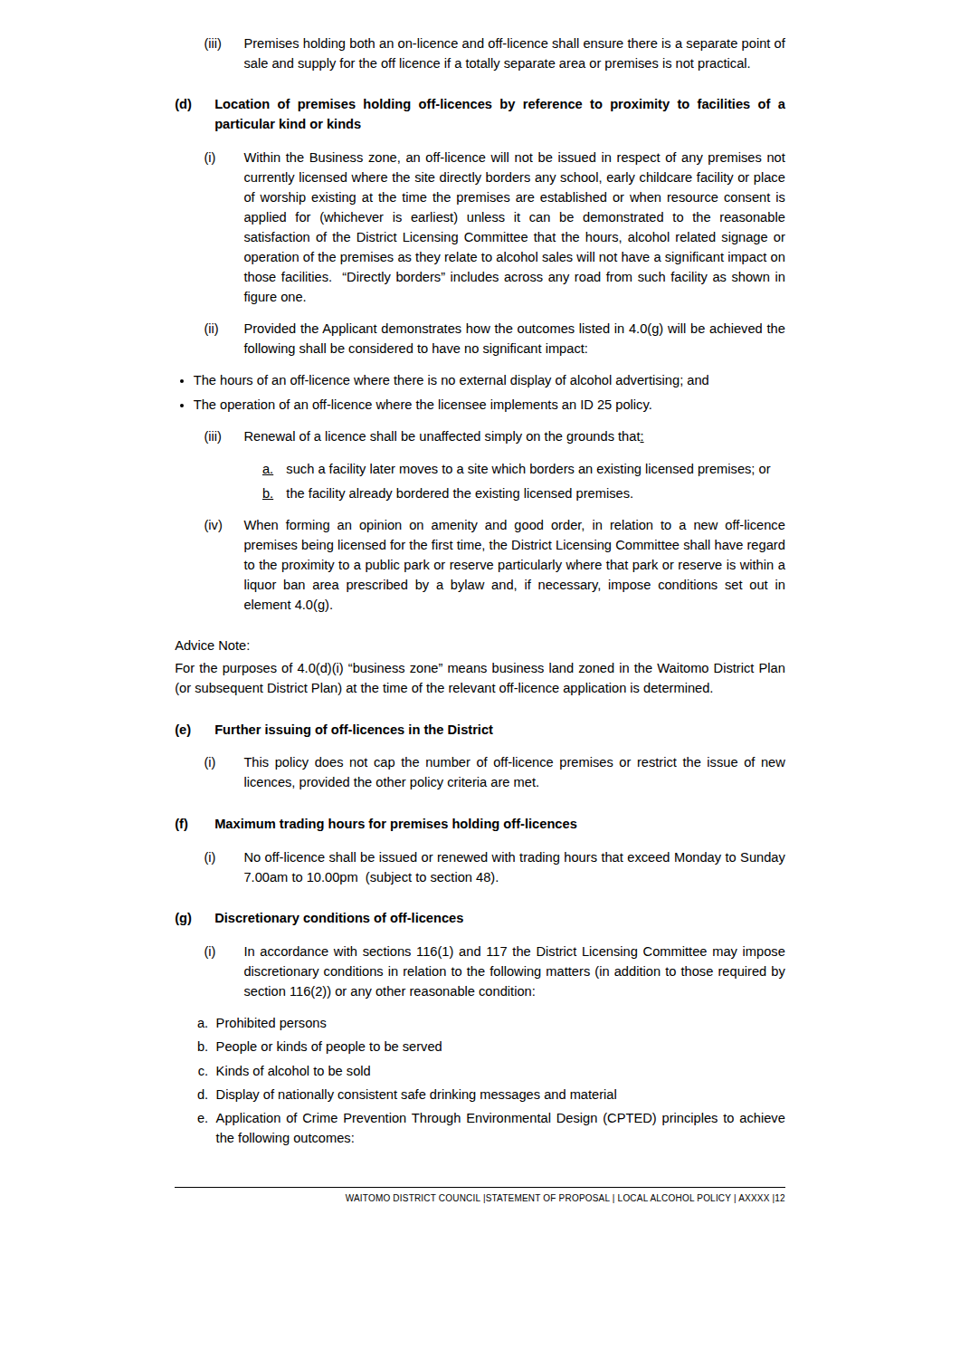(iii) Premises holding both an on-licence and off-licence shall ensure there is a separate point of sale and supply for the off licence if a totally separate area or premises is not practical.
(d) Location of premises holding off-licences by reference to proximity to facilities of a particular kind or kinds
(i) Within the Business zone, an off-licence will not be issued in respect of any premises not currently licensed where the site directly borders any school, early childcare facility or place of worship existing at the time the premises are established or when resource consent is applied for (whichever is earliest) unless it can be demonstrated to the reasonable satisfaction of the District Licensing Committee that the hours, alcohol related signage or operation of the premises as they relate to alcohol sales will not have a significant impact on those facilities. “Directly borders” includes across any road from such facility as shown in figure one.
(ii) Provided the Applicant demonstrates how the outcomes listed in 4.0(g) will be achieved the following shall be considered to have no significant impact:
The hours of an off-licence where there is no external display of alcohol advertising; and
The operation of an off-licence where the licensee implements an ID 25 policy.
(iii) Renewal of a licence shall be unaffected simply on the grounds that:
a. such a facility later moves to a site which borders an existing licensed premises; or
b. the facility already bordered the existing licensed premises.
(iv) When forming an opinion on amenity and good order, in relation to a new off-licence premises being licensed for the first time, the District Licensing Committee shall have regard to the proximity to a public park or reserve particularly where that park or reserve is within a liquor ban area prescribed by a bylaw and, if necessary, impose conditions set out in element 4.0(g).
Advice Note:
For the purposes of 4.0(d)(i) “business zone” means business land zoned in the Waitomo District Plan (or subsequent District Plan) at the time of the relevant off-licence application is determined.
(e) Further issuing of off-licences in the District
(i) This policy does not cap the number of off-licence premises or restrict the issue of new licences, provided the other policy criteria are met.
(f) Maximum trading hours for premises holding off-licences
(i) No off-licence shall be issued or renewed with trading hours that exceed Monday to Sunday 7.00am to 10.00pm (subject to section 48).
(g) Discretionary conditions of off-licences
(i) In accordance with sections 116(1) and 117 the District Licensing Committee may impose discretionary conditions in relation to the following matters (in addition to those required by section 116(2)) or any other reasonable condition:
Prohibited persons
People or kinds of people to be served
Kinds of alcohol to be sold
Display of nationally consistent safe drinking messages and material
Application of Crime Prevention Through Environmental Design (CPTED) principles to achieve the following outcomes:
WAITOMO DISTRICT COUNCIL |STATEMENT OF PROPOSAL | LOCAL ALCOHOL POLICY | AXXXX |12